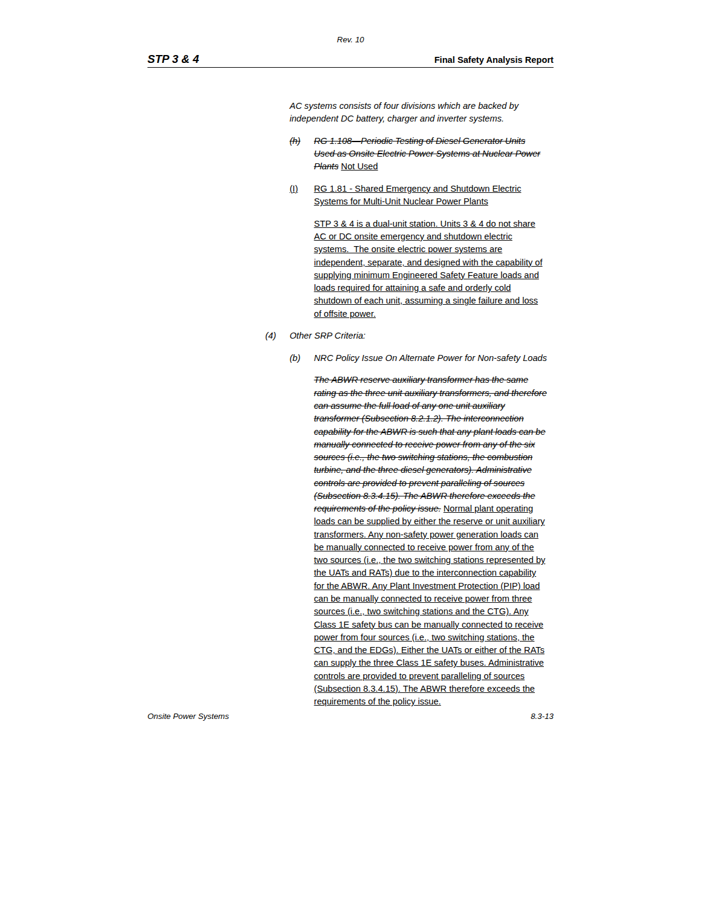Rev. 10
STP 3 & 4
Final Safety Analysis Report
AC systems consists of four divisions which are backed by independent DC battery, charger and inverter systems.
(h) RG 1.108—Periodic Testing of Diesel Generator Units Used as Onsite Electric Power Systems at Nuclear Power Plants Not Used
(I) RG 1.81 - Shared Emergency and Shutdown Electric Systems for Multi-Unit Nuclear Power Plants
STP 3 & 4 is a dual-unit station. Units 3 & 4 do not share AC or DC onsite emergency and shutdown electric systems. The onsite electric power systems are independent, separate, and designed with the capability of supplying minimum Engineered Safety Feature loads and loads required for attaining a safe and orderly cold shutdown of each unit, assuming a single failure and loss of offsite power.
(4) Other SRP Criteria:
(b) NRC Policy Issue On Alternate Power for Non-safety Loads
The ABWR reserve auxiliary transformer has the same rating as the three unit auxiliary transformers, and therefore can assume the full load of any one unit auxiliary transformer (Subsection 8.2.1.2). The interconnection capability for the ABWR is such that any plant loads can be manually connected to receive power from any of the six sources (i.e., the two switching stations, the combustion turbine, and the three diesel generators). Administrative controls are provided to prevent paralleling of sources (Subsection 8.3.4.15). The ABWR therefore exceeds the requirements of the policy issue. Normal plant operating loads can be supplied by either the reserve or unit auxiliary transformers. Any non-safety power generation loads can be manually connected to receive power from any of the two sources (i.e., the two switching stations represented by the UATs and RATs) due to the interconnection capability for the ABWR. Any Plant Investment Protection (PIP) load can be manually connected to receive power from three sources (i.e., two switching stations and the CTG). Any Class 1E safety bus can be manually connected to receive power from four sources (i.e., two switching stations, the CTG, and the EDGs). Either the UATs or either of the RATs can supply the three Class 1E safety buses. Administrative controls are provided to prevent paralleling of sources (Subsection 8.3.4.15). The ABWR therefore exceeds the requirements of the policy issue.
Onsite Power Systems
8.3-13